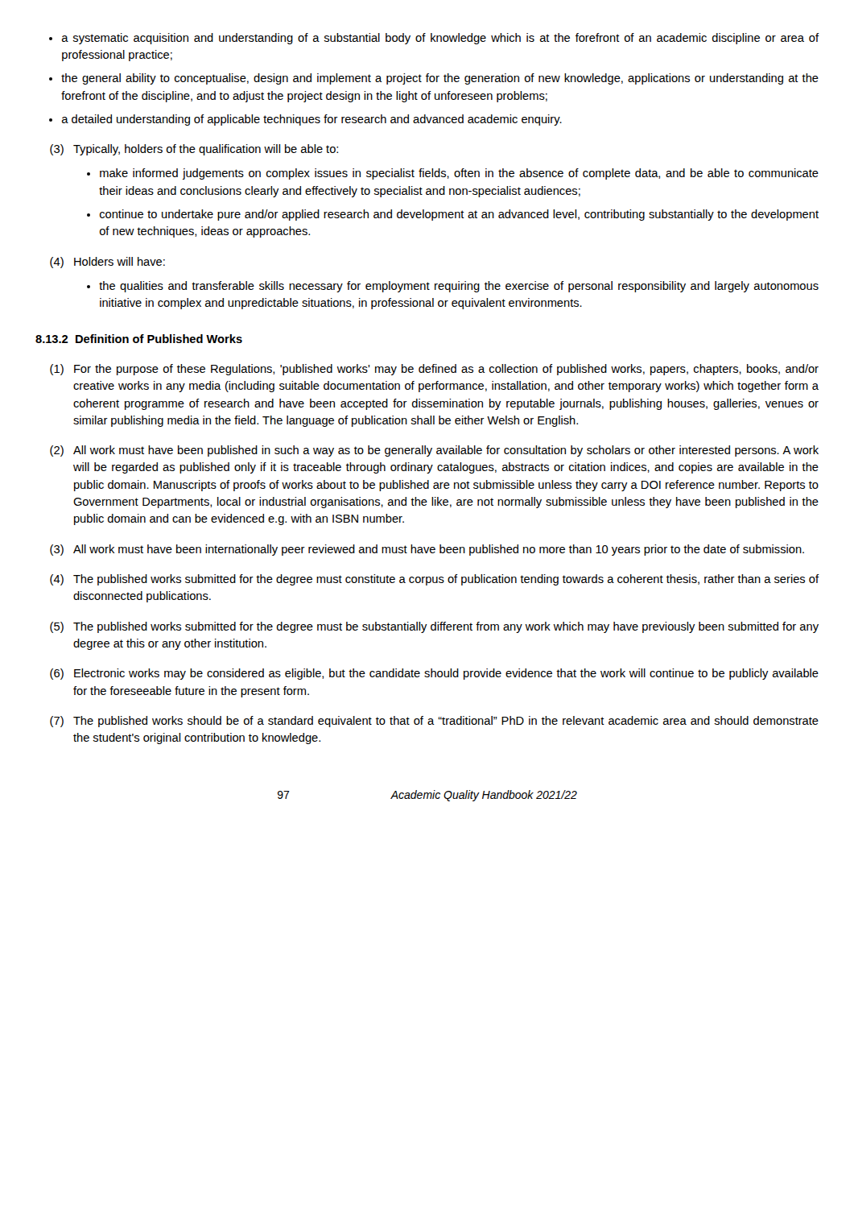a systematic acquisition and understanding of a substantial body of knowledge which is at the forefront of an academic discipline or area of professional practice;
the general ability to conceptualise, design and implement a project for the generation of new knowledge, applications or understanding at the forefront of the discipline, and to adjust the project design in the light of unforeseen problems;
a detailed understanding of applicable techniques for research and advanced academic enquiry.
(3)
Typically, holders of the qualification will be able to:
make informed judgements on complex issues in specialist fields, often in the absence of complete data, and be able to communicate their ideas and conclusions clearly and effectively to specialist and non-specialist audiences;
continue to undertake pure and/or applied research and development at an advanced level, contributing substantially to the development of new techniques, ideas or approaches.
(4)
Holders will have:
the qualities and transferable skills necessary for employment requiring the exercise of personal responsibility and largely autonomous initiative in complex and unpredictable situations, in professional or equivalent environments.
8.13.2 Definition of Published Works
(1)
For the purpose of these Regulations, 'published works' may be defined as a collection of published works, papers, chapters, books, and/or creative works in any media (including suitable documentation of performance, installation, and other temporary works) which together form a coherent programme of research and have been accepted for dissemination by reputable journals, publishing houses, galleries, venues or similar publishing media in the field. The language of publication shall be either Welsh or English.
(2)
All work must have been published in such a way as to be generally available for consultation by scholars or other interested persons. A work will be regarded as published only if it is traceable through ordinary catalogues, abstracts or citation indices, and copies are available in the public domain. Manuscripts of proofs of works about to be published are not submissible unless they carry a DOI reference number. Reports to Government Departments, local or industrial organisations, and the like, are not normally submissible unless they have been published in the public domain and can be evidenced e.g. with an ISBN number.
(3)
All work must have been internationally peer reviewed and must have been published no more than 10 years prior to the date of submission.
(4)
The published works submitted for the degree must constitute a corpus of publication tending towards a coherent thesis, rather than a series of disconnected publications.
(5)
The published works submitted for the degree must be substantially different from any work which may have previously been submitted for any degree at this or any other institution.
(6)
Electronic works may be considered as eligible, but the candidate should provide evidence that the work will continue to be publicly available for the foreseeable future in the present form.
(7)
The published works should be of a standard equivalent to that of a “traditional” PhD in the relevant academic area and should demonstrate the student's original contribution to knowledge.
97 Academic Quality Handbook 2021/22